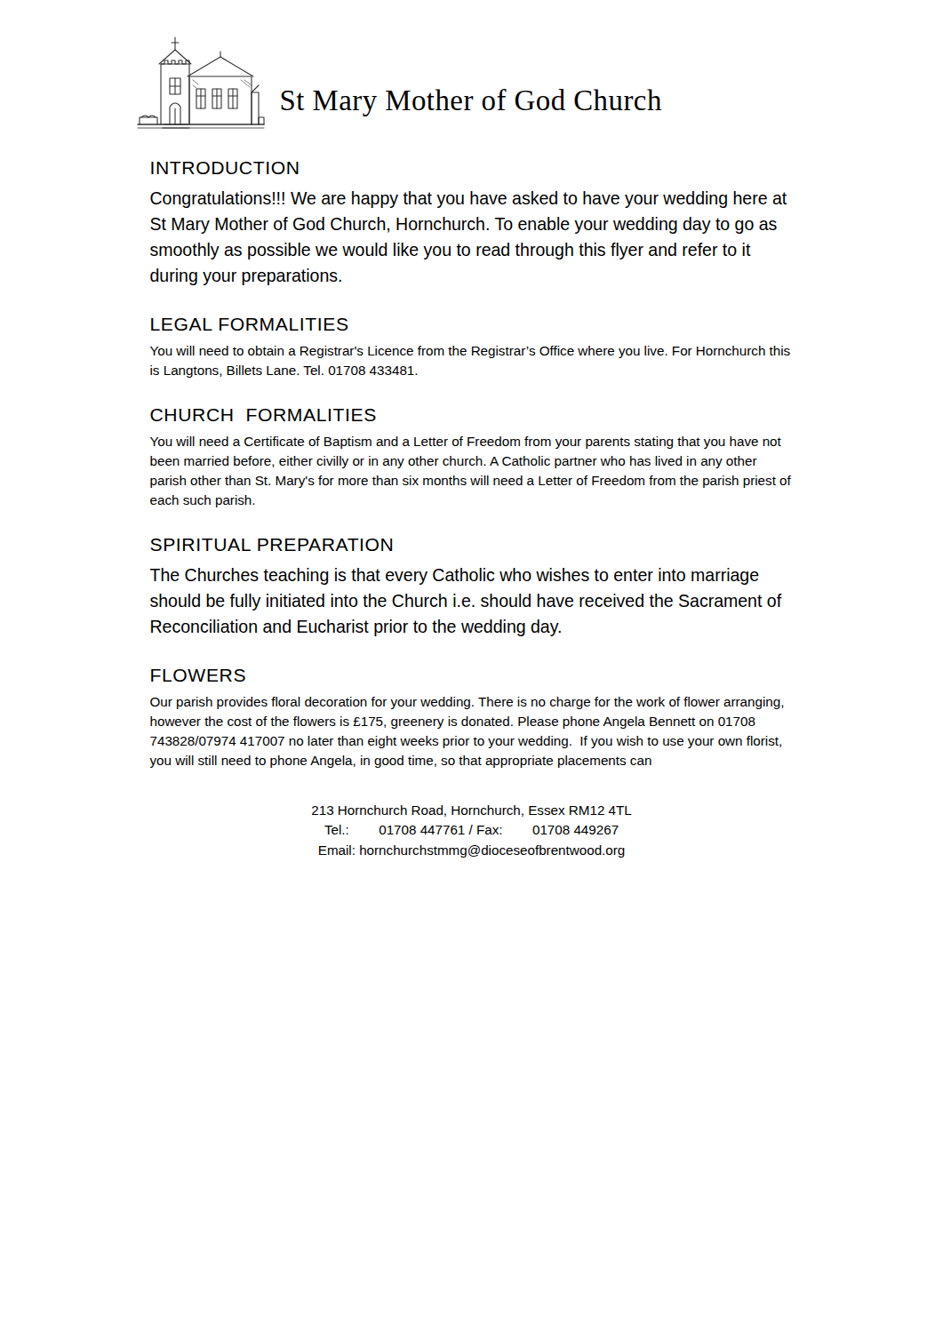St Mary Mother of God Church
INTRODUCTION
Congratulations!!! We are happy that you have asked to have your wedding here at St Mary Mother of God Church, Hornchurch. To enable your wedding day to go as smoothly as possible we would like you to read through this flyer and refer to it during your preparations.
LEGAL FORMALITIES
You will need to obtain a Registrar's Licence from the Registrar’s Office where you live. For Hornchurch this is Langtons, Billets Lane. Tel. 01708 433481.
CHURCH FORMALITIES
You will need a Certificate of Baptism and a Letter of Freedom from your parents stating that you have not been married before, either civilly or in any other church. A Catholic partner who has lived in any other parish other than St. Mary's for more than six months will need a Letter of Freedom from the parish priest of each such parish.
SPIRITUAL PREPARATION
The Churches teaching is that every Catholic who wishes to enter into marriage should be fully initiated into the Church i.e. should have received the Sacrament of Reconciliation and Eucharist prior to the wedding day.
FLOWERS
Our parish provides floral decoration for your wedding. There is no charge for the work of flower arranging, however the cost of the flowers is £175, greenery is donated. Please phone Angela Bennett on 01708 743828/07974 417007 no later than eight weeks prior to your wedding. If you wish to use your own florist, you will still need to phone Angela, in good time, so that appropriate placements can
213 Hornchurch Road, Hornchurch, Essex RM12 4TL
Tel.: 01708 447761 / Fax: 01708 449267
Email: hornchurchstmmg@dioceseofbrentwood.org